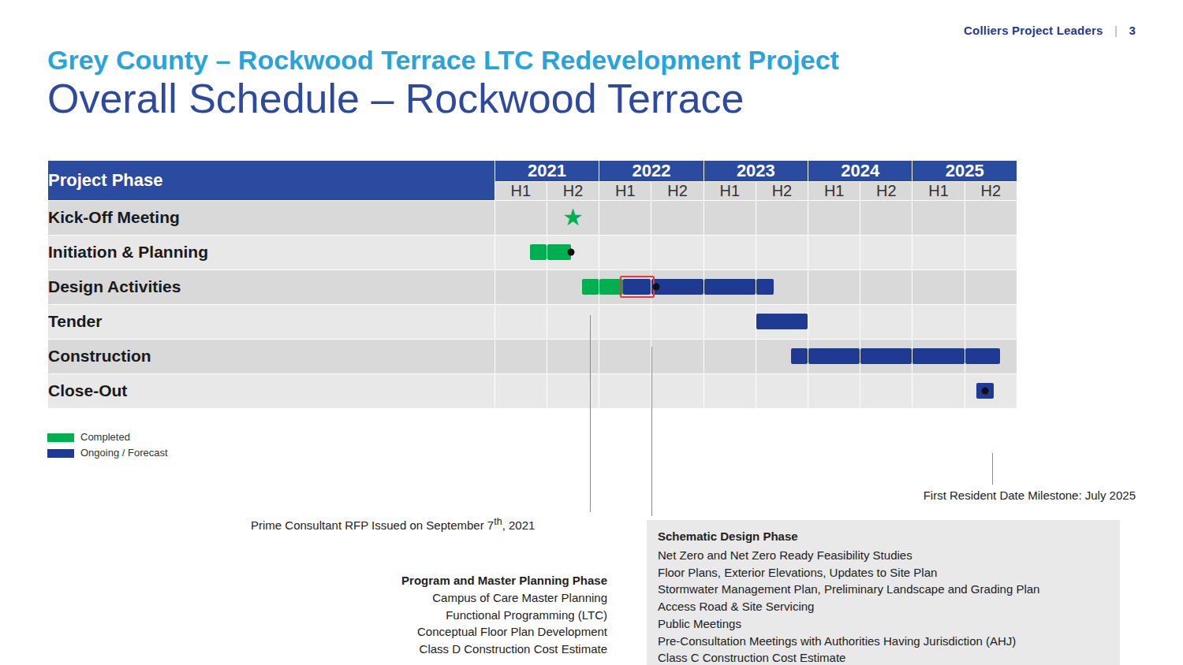Colliers Project Leaders | 3
Grey County – Rockwood Terrace LTC Redevelopment Project
Overall Schedule – Rockwood Terrace
| Project Phase | 2021 | 2022 | 2023 | 2024 | 2025 |
| --- | --- | --- | --- | --- | --- |
| H1 | H2 | H1 | H2 | H1 | H2 | H1 | H2 | H1 | H2 |
| Kick-Off Meeting | | ★ | | | | | | | | |
| Initiation & Planning | | | | | | | | | | |
| Design Activities | | | | | | | | | | |
| Tender | | | | | | | | | | |
| Construction | | | | | | | | | | |
| Close-Out | | | | | | | | | | |
Completed
Ongoing / Forecast
Prime Consultant RFP Issued on September 7th, 2021
Program and Master Planning Phase
Campus of Care Master Planning
Functional Programming (LTC)
Conceptual Floor Plan Development
Class D Construction Cost Estimate
Schematic Design Phase Net Zero and Net Zero Ready Feasibility Studies
Floor Plans, Exterior Elevations, Updates to Site Plan
Stormwater Management Plan, Preliminary Landscape and Grading Plan
Access Road & Site Servicing
Public Meetings
Pre-Consultation Meetings with Authorities Having Jurisdiction (AHJ)
Class C Construction Cost Estimate
First Resident Date Milestone: July 2025